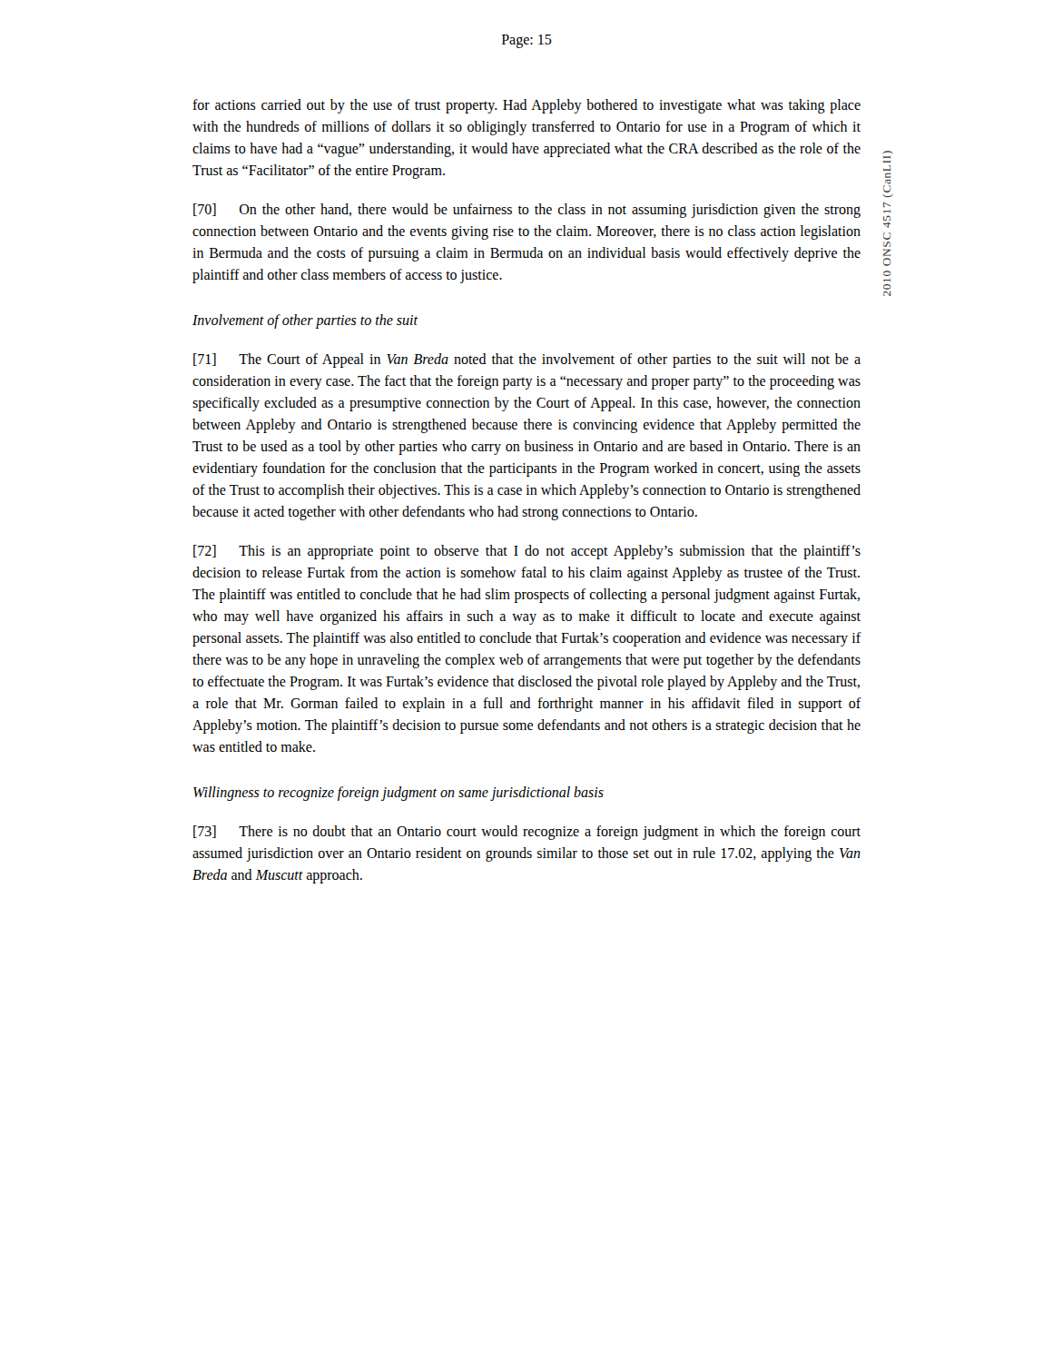Page: 15
2010 ONSC 4517 (CanLII)
for actions carried out by the use of trust property. Had Appleby bothered to investigate what was taking place with the hundreds of millions of dollars it so obligingly transferred to Ontario for use in a Program of which it claims to have had a “vague” understanding, it would have appreciated what the CRA described as the role of the Trust as “Facilitator” of the entire Program.
[70] On the other hand, there would be unfairness to the class in not assuming jurisdiction given the strong connection between Ontario and the events giving rise to the claim. Moreover, there is no class action legislation in Bermuda and the costs of pursuing a claim in Bermuda on an individual basis would effectively deprive the plaintiff and other class members of access to justice.
Involvement of other parties to the suit
[71] The Court of Appeal in Van Breda noted that the involvement of other parties to the suit will not be a consideration in every case. The fact that the foreign party is a “necessary and proper party” to the proceeding was specifically excluded as a presumptive connection by the Court of Appeal. In this case, however, the connection between Appleby and Ontario is strengthened because there is convincing evidence that Appleby permitted the Trust to be used as a tool by other parties who carry on business in Ontario and are based in Ontario. There is an evidentiary foundation for the conclusion that the participants in the Program worked in concert, using the assets of the Trust to accomplish their objectives. This is a case in which Appleby’s connection to Ontario is strengthened because it acted together with other defendants who had strong connections to Ontario.
[72] This is an appropriate point to observe that I do not accept Appleby’s submission that the plaintiff’s decision to release Furtak from the action is somehow fatal to his claim against Appleby as trustee of the Trust. The plaintiff was entitled to conclude that he had slim prospects of collecting a personal judgment against Furtak, who may well have organized his affairs in such a way as to make it difficult to locate and execute against personal assets. The plaintiff was also entitled to conclude that Furtak’s cooperation and evidence was necessary if there was to be any hope in unraveling the complex web of arrangements that were put together by the defendants to effectuate the Program. It was Furtak’s evidence that disclosed the pivotal role played by Appleby and the Trust, a role that Mr. Gorman failed to explain in a full and forthright manner in his affidavit filed in support of Appleby’s motion. The plaintiff’s decision to pursue some defendants and not others is a strategic decision that he was entitled to make.
Willingness to recognize foreign judgment on same jurisdictional basis
[73] There is no doubt that an Ontario court would recognize a foreign judgment in which the foreign court assumed jurisdiction over an Ontario resident on grounds similar to those set out in rule 17.02, applying the Van Breda and Muscutt approach.